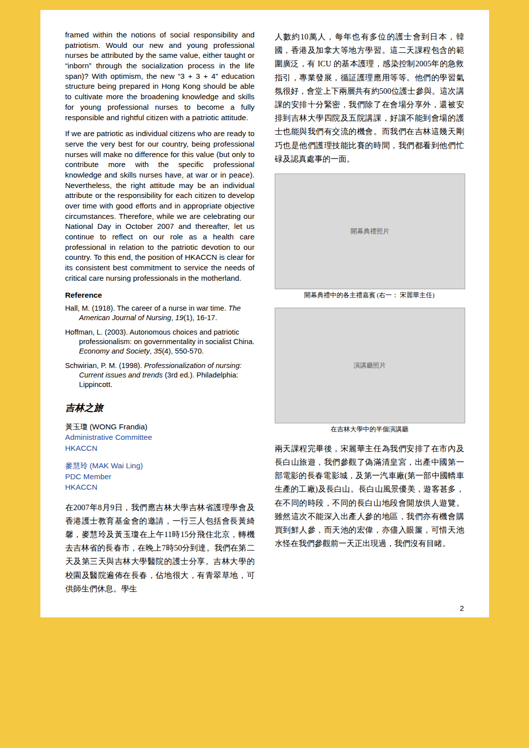framed within the notions of social responsibility and patriotism. Would our new and young professional nurses be attributed by the same value, either taught or “inborn” through the socialization process in the life span)? With optimism, the new “3 + 3 + 4” education structure being prepared in Hong Kong should be able to cultivate more the broadening knowledge and skills for young professional nurses to become a fully responsible and rightful citizen with a patriotic attitude.
If we are patriotic as individual citizens who are ready to serve the very best for our country, being professional nurses will make no difference for this value (but only to contribute more with the specific professional knowledge and skills nurses have, at war or in peace). Nevertheless, the right attitude may be an individual attribute or the responsibility for each citizen to develop over time with good efforts and in appropriate objective circumstances. Therefore, while we are celebrating our National Day in October 2007 and thereafter, let us continue to reflect on our role as a health care professional in relation to the patriotic devotion to our country. To this end, the position of HKACCN is clear for its consistent best commitment to service the needs of critical care nursing professionals in the motherland.
Reference
Hall, M. (1918). The career of a nurse in war time. The American Journal of Nursing, 19(1), 16-17.
Hoffman, L. (2003). Autonomous choices and patriotic professionalism: on governmentality in socialist China. Economy and Society, 35(4), 550-570.
Schwirian, P. M. (1998). Professionalization of nursing: Current issues and trends (3rd ed.). Philadelphia: Lippincott.
吉林之旅
黃玉瓊 (WONG Frandia)
Administrative Committee
HKACCN
麥慧玲 (MAK Wai Ling)
PDC Member
HKACCN
在2007年8月9日，我們應吉林大學吉林省護理學會及香港護士教育基金會的邀請，一行三人包括會長黃綺馨，麥慧玲及黃玉瓊在上午11時15分飛住北京，轉機去吉林省的長春市，在晚上7時50分到達。我們在第二天及第三天與吉林大學醫院的護士分享。吉林大學的校園及醫院遍佈在長春，佔地很大，有青翠草地，可供師生們休息。學生
人數約10萬人，每年也有多位的護士會到日本，韓國，香港及加拿大等地方學習。這二天課程包含的範圍廣泛，有 ICU 的基本護理，感染控制2005年的急救指引，專業發展，循証護理應用等等。他們的學習氣氛很好，會堂上下兩層共有約500位護士參與。這次講課的安排十分緊密，我們除了在會場分享外，還被安排到吉林大學四院及五院講課，好讓不能到會場的護士也能與我們有交流的機會。而我們在吉林這幾天剛巧也是他們護理技能比賽的時間，我們都看到他們忙碌及認真處事的一面。
開幕典禮照片
開幕典禮中的各主禮嘉賓 (右一： 宋麗華主任)
演講廳照片
在吉林大學中的半個演講廳
兩天課程完畢後，宋麗華主任為我們安排了在市內及長白山旅遊，我們參觀了偽滿清皇宮，出產中國第一部電影的長春電影城，及第一汽車廠(第一部中國轎車生產的工廠)及長白山。長白山風景優美，遊客甚多，在不同的時段，不同的長白山地段會開放供人遊覽。雖然這次不能深入出產人參的地區，我們亦有機會購買到鮮人參，而天池的宏偉，亦儘入眼簾，可惜天池水怪在我們參觀前一天正出現過，我們沒有目睹。
2